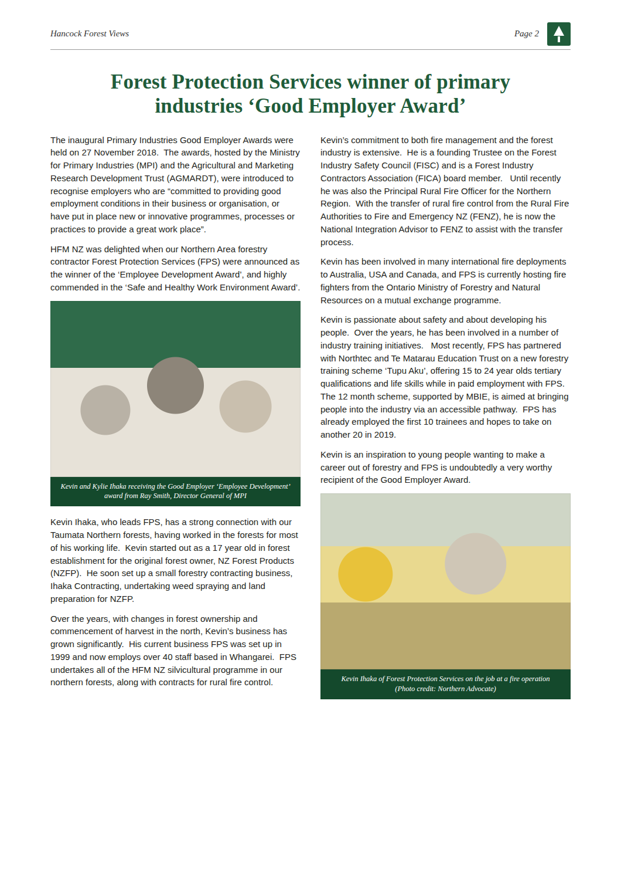Hancock Forest Views
Page 2
Forest Protection Services winner of primary
industries ‘Good Employer Award’
The inaugural Primary Industries Good Employer Awards were held on 27 November 2018. The awards, hosted by the Ministry for Primary Industries (MPI) and the Agricultural and Marketing Research Development Trust (AGMARDT), were introduced to recognise employers who are “committed to providing good employment conditions in their business or organisation, or have put in place new or innovative programmes, processes or practices to provide a great work place”.
HFM NZ was delighted when our Northern Area forestry contractor Forest Protection Services (FPS) were announced as the winner of the ‘Employee Development Award’, and highly commended in the ‘Safe and Healthy Work Environment Award’.
Kevin and Kylie Ihaka receiving the Good Employer ‘Employee Development’ award from Ray Smith, Director General of MPI
Kevin Ihaka, who leads FPS, has a strong connection with our Taumata Northern forests, having worked in the forests for most of his working life. Kevin started out as a 17 year old in forest establishment for the original forest owner, NZ Forest Products (NZFP). He soon set up a small forestry contracting business, Ihaka Contracting, undertaking weed spraying and land preparation for NZFP.
Over the years, with changes in forest ownership and commencement of harvest in the north, Kevin’s business has grown significantly. His current business FPS was set up in 1999 and now employs over 40 staff based in Whangarei. FPS undertakes all of the HFM NZ silvicultural programme in our northern forests, along with contracts for rural fire control.
Kevin’s commitment to both fire management and the forest industry is extensive. He is a founding Trustee on the Forest Industry Safety Council (FISC) and is a Forest Industry Contractors Association (FICA) board member. Until recently he was also the Principal Rural Fire Officer for the Northern Region. With the transfer of rural fire control from the Rural Fire Authorities to Fire and Emergency NZ (FENZ), he is now the National Integration Advisor to FENZ to assist with the transfer process.
Kevin has been involved in many international fire deployments to Australia, USA and Canada, and FPS is currently hosting fire fighters from the Ontario Ministry of Forestry and Natural Resources on a mutual exchange programme.
Kevin is passionate about safety and about developing his people. Over the years, he has been involved in a number of industry training initiatives. Most recently, FPS has partnered with Northtec and Te Matarau Education Trust on a new forestry training scheme ‘Tupu Aku’, offering 15 to 24 year olds tertiary qualifications and life skills while in paid employment with FPS. The 12 month scheme, supported by MBIE, is aimed at bringing people into the industry via an accessible pathway. FPS has already employed the first 10 trainees and hopes to take on another 20 in 2019.
Kevin is an inspiration to young people wanting to make a career out of forestry and FPS is undoubtedly a very worthy recipient of the Good Employer Award.
Kevin Ihaka of Forest Protection Services on the job at a fire operation
(Photo credit: Northern Advocate)